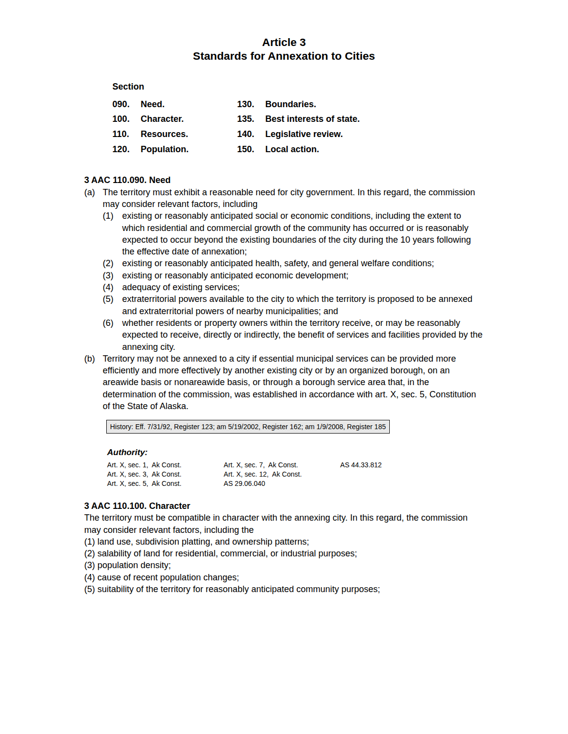Article 3
Standards for Annexation to Cities
Section
| 090. | Need. | 130. | Boundaries. |
| 100. | Character. | 135. | Best interests of state. |
| 110. | Resources. | 140. | Legislative review. |
| 120. | Population. | 150. | Local action. |
3 AAC 110.090. Need
(a) The territory must exhibit a reasonable need for city government. In this regard, the commission may consider relevant factors, including
(1) existing or reasonably anticipated social or economic conditions, including the extent to which residential and commercial growth of the community has occurred or is reasonably expected to occur beyond the existing boundaries of the city during the 10 years following the effective date of annexation;
(2) existing or reasonably anticipated health, safety, and general welfare conditions;
(3) existing or reasonably anticipated economic development;
(4) adequacy of existing services;
(5) extraterritorial powers available to the city to which the territory is proposed to be annexed and extraterritorial powers of nearby municipalities; and
(6) whether residents or property owners within the territory receive, or may be reasonably expected to receive, directly or indirectly, the benefit of services and facilities provided by the annexing city.
(b) Territory may not be annexed to a city if essential municipal services can be provided more efficiently and more effectively by another existing city or by an organized borough, on an areawide basis or nonareawide basis, or through a borough service area that, in the determination of the commission, was established in accordance with art. X, sec. 5, Constitution of the State of Alaska.
History: Eff. 7/31/92, Register 123; am 5/19/2002, Register 162; am 1/9/2008, Register 185
Authority:
| Art. X, sec. 1, Ak Const. | Art. X, sec. 7, Ak Const. | AS 44.33.812 |
| Art. X, sec. 3, Ak Const. | Art. X, sec. 12, Ak Const. | |
| Art. X, sec. 5, Ak Const. | AS 29.06.040 | |
3 AAC 110.100. Character
The territory must be compatible in character with the annexing city. In this regard, the commission may consider relevant factors, including the
(1) land use, subdivision platting, and ownership patterns;
(2) salability of land for residential, commercial, or industrial purposes;
(3) population density;
(4) cause of recent population changes;
(5) suitability of the territory for reasonably anticipated community purposes;